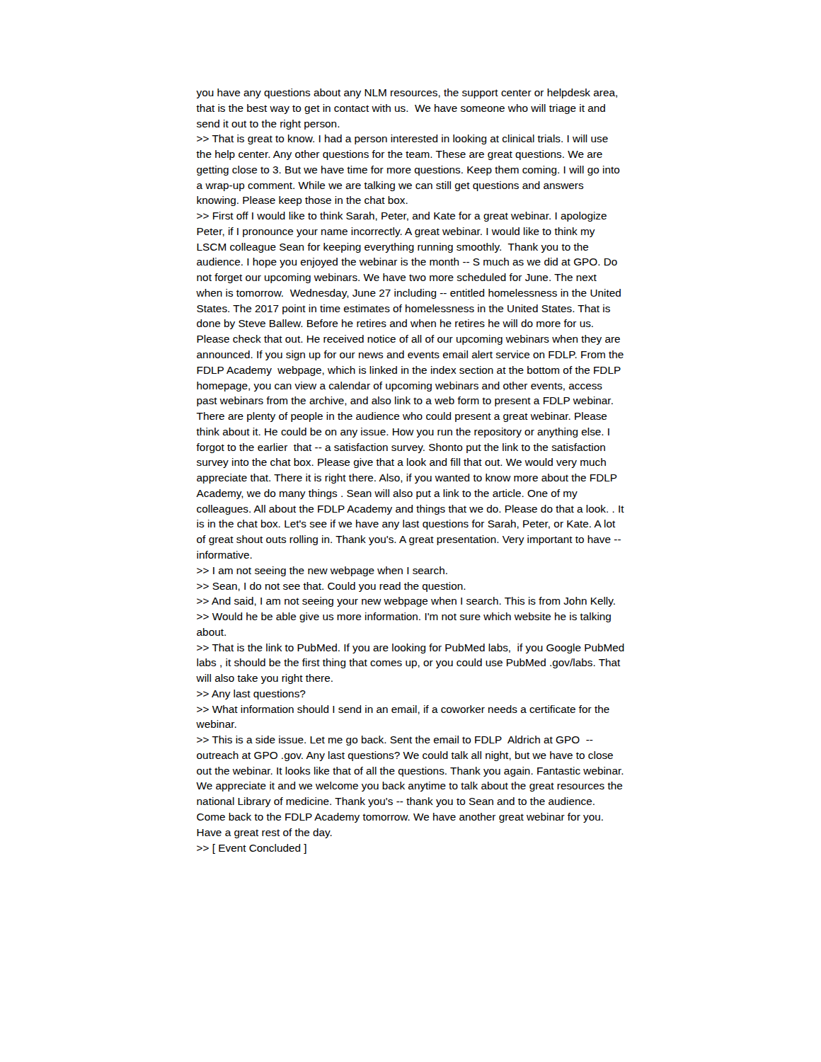you have any questions about any NLM resources, the support center or helpdesk area, that is the best way to get in contact with us. We have someone who will triage it and send it out to the right person.
>> That is great to know. I had a person interested in looking at clinical trials. I will use the help center. Any other questions for the team. These are great questions. We are getting close to 3. But we have time for more questions. Keep them coming. I will go into a wrap-up comment. While we are talking we can still get questions and answers knowing. Please keep those in the chat box.
>> First off I would like to think Sarah, Peter, and Kate for a great webinar. I apologize Peter, if I pronounce your name incorrectly. A great webinar. I would like to think my LSCM colleague Sean for keeping everything running smoothly. Thank you to the audience. I hope you enjoyed the webinar is the month -- S much as we did at GPO. Do not forget our upcoming webinars. We have two more scheduled for June. The next when is tomorrow. Wednesday, June 27 including -- entitled homelessness in the United States. The 2017 point in time estimates of homelessness in the United States. That is done by Steve Ballew. Before he retires and when he retires he will do more for us. Please check that out. He received notice of all of our upcoming webinars when they are announced. If you sign up for our news and events email alert service on FDLP. From the FDLP Academy webpage, which is linked in the index section at the bottom of the FDLP homepage, you can view a calendar of upcoming webinars and other events, access past webinars from the archive, and also link to a web form to present a FDLP webinar. There are plenty of people in the audience who could present a great webinar. Please think about it. He could be on any issue. How you run the repository or anything else. I forgot to the earlier that -- a satisfaction survey. Shonto put the link to the satisfaction survey into the chat box. Please give that a look and fill that out. We would very much appreciate that. There it is right there. Also, if you wanted to know more about the FDLP Academy, we do many things . Sean will also put a link to the article. One of my colleagues. All about the FDLP Academy and things that we do. Please do that a look. . It is in the chat box. Let's see if we have any last questions for Sarah, Peter, or Kate. A lot of great shout outs rolling in. Thank you's. A great presentation. Very important to have -- informative.
>> I am not seeing the new webpage when I search.
>> Sean, I do not see that. Could you read the question.
>> And said, I am not seeing your new webpage when I search. This is from John Kelly.
>> Would he be able give us more information. I'm not sure which website he is talking about.
>> That is the link to PubMed. If you are looking for PubMed labs, if you Google PubMed labs , it should be the first thing that comes up, or you could use PubMed .gov/labs. That will also take you right there.
>> Any last questions?
>> What information should I send in an email, if a coworker needs a certificate for the webinar.
>> This is a side issue. Let me go back. Sent the email to FDLP Aldrich at GPO -- outreach at GPO .gov. Any last questions? We could talk all night, but we have to close out the webinar. It looks like that of all the questions. Thank you again. Fantastic webinar. We appreciate it and we welcome you back anytime to talk about the great resources the national Library of medicine. Thank you's -- thank you to Sean and to the audience. Come back to the FDLP Academy tomorrow. We have another great webinar for you. Have a great rest of the day.
>> [ Event Concluded ]